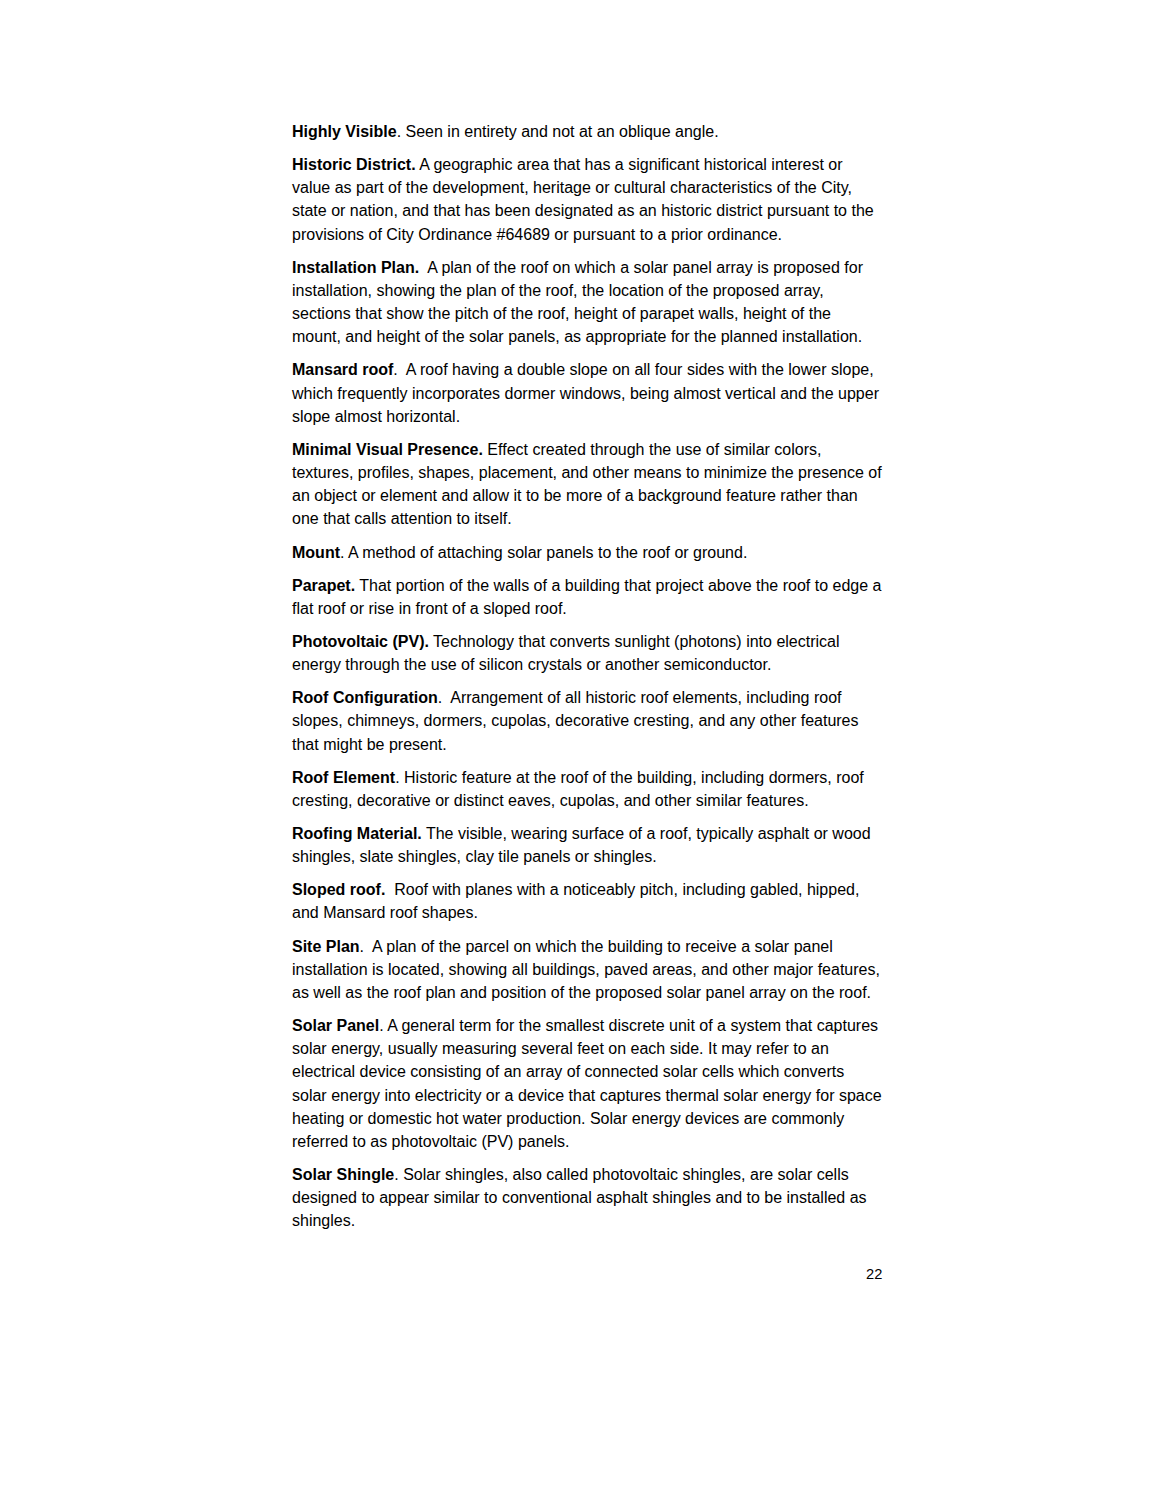Highly Visible. Seen in entirety and not at an oblique angle.
Historic District. A geographic area that has a significant historical interest or value as part of the development, heritage or cultural characteristics of the City, state or nation, and that has been designated as an historic district pursuant to the provisions of City Ordinance #64689 or pursuant to a prior ordinance.
Installation Plan. A plan of the roof on which a solar panel array is proposed for installation, showing the plan of the roof, the location of the proposed array, sections that show the pitch of the roof, height of parapet walls, height of the mount, and height of the solar panels, as appropriate for the planned installation.
Mansard roof. A roof having a double slope on all four sides with the lower slope, which frequently incorporates dormer windows, being almost vertical and the upper slope almost horizontal.
Minimal Visual Presence. Effect created through the use of similar colors, textures, profiles, shapes, placement, and other means to minimize the presence of an object or element and allow it to be more of a background feature rather than one that calls attention to itself.
Mount. A method of attaching solar panels to the roof or ground.
Parapet. That portion of the walls of a building that project above the roof to edge a flat roof or rise in front of a sloped roof.
Photovoltaic (PV). Technology that converts sunlight (photons) into electrical energy through the use of silicon crystals or another semiconductor.
Roof Configuration. Arrangement of all historic roof elements, including roof slopes, chimneys, dormers, cupolas, decorative cresting, and any other features that might be present.
Roof Element. Historic feature at the roof of the building, including dormers, roof cresting, decorative or distinct eaves, cupolas, and other similar features.
Roofing Material. The visible, wearing surface of a roof, typically asphalt or wood shingles, slate shingles, clay tile panels or shingles.
Sloped roof. Roof with planes with a noticeably pitch, including gabled, hipped, and Mansard roof shapes.
Site Plan. A plan of the parcel on which the building to receive a solar panel installation is located, showing all buildings, paved areas, and other major features, as well as the roof plan and position of the proposed solar panel array on the roof.
Solar Panel. A general term for the smallest discrete unit of a system that captures solar energy, usually measuring several feet on each side. It may refer to an electrical device consisting of an array of connected solar cells which converts solar energy into electricity or a device that captures thermal solar energy for space heating or domestic hot water production. Solar energy devices are commonly referred to as photovoltaic (PV) panels.
Solar Shingle. Solar shingles, also called photovoltaic shingles, are solar cells designed to appear similar to conventional asphalt shingles and to be installed as shingles.
22